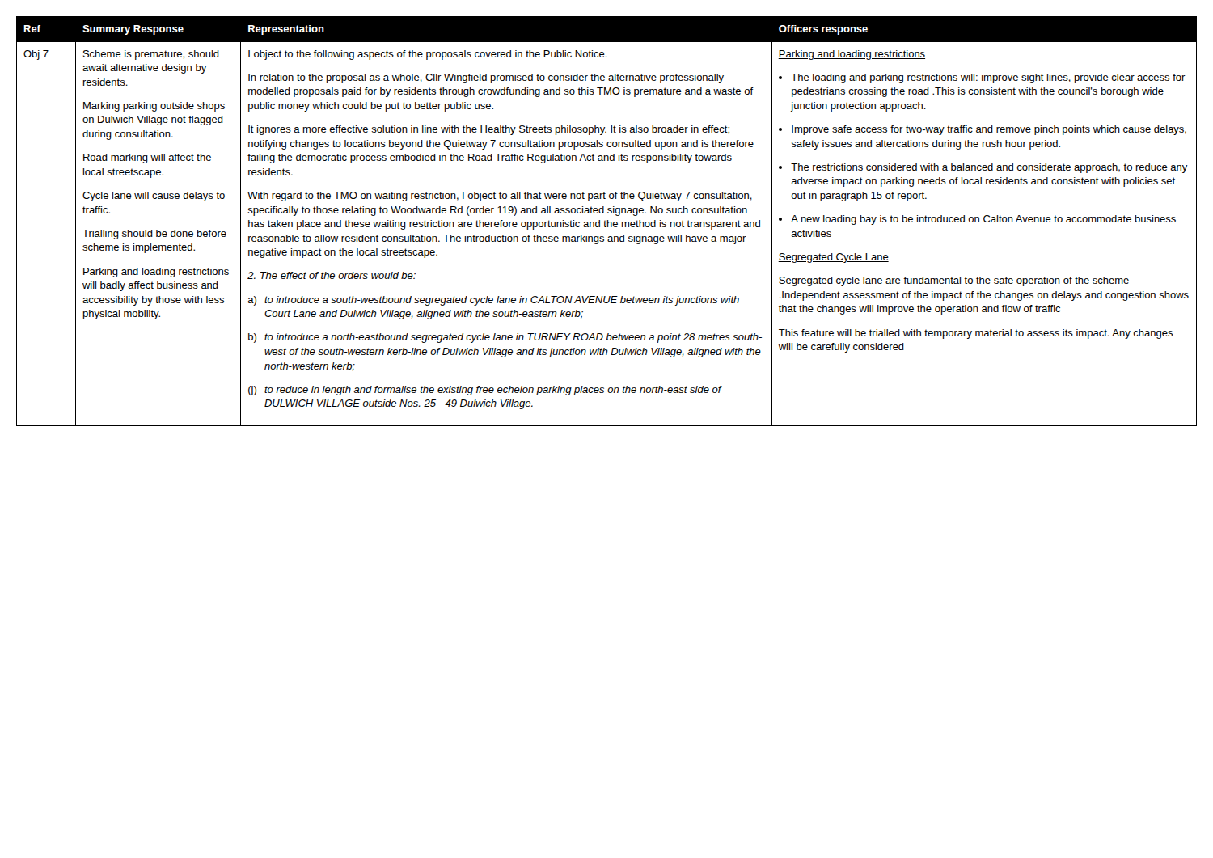| Ref | Summary Response | Representation | Officers response |
| --- | --- | --- | --- |
| Obj 7 | Scheme is premature, should await alternative design by residents. Marking parking outside shops on Dulwich Village not flagged during consultation. Road marking will affect the local streetscape. Cycle lane will cause delays to traffic. Trialling should be done before scheme is implemented. Parking and loading restrictions will badly affect business and accessibility by those with less physical mobility. | I object to the following aspects of the proposals covered in the Public Notice. In relation to the proposal as a whole, Cllr Wingfield promised to consider the alternative professionally modelled proposals paid for by residents through crowdfunding and so this TMO is premature and a waste of public money which could be put to better public use. It ignores a more effective solution in line with the Healthy Streets philosophy. It is also broader in effect; notifying changes to locations beyond the Quietway 7 consultation proposals consulted upon and is therefore failing the democratic process embodied in the Road Traffic Regulation Act and its responsibility towards residents. With regard to the TMO on waiting restriction, I object to all that were not part of the Quietway 7 consultation, specifically to those relating to Woodwarde Rd (order 119) and all associated signage. No such consultation has taken place and these waiting restriction are therefore opportunistic and the method is not transparent and reasonable to allow resident consultation. The introduction of these markings and signage will have a major negative impact on the local streetscape. 2. The effect of the orders would be: a) to introduce a south-westbound segregated cycle lane in CALTON AVENUE between its junctions with Court Lane and Dulwich Village, aligned with the south-eastern kerb; b) to introduce a north-eastbound segregated cycle lane in TURNEY ROAD between a point 28 metres south-west of the south-western kerb-line of Dulwich Village and its junction with Dulwich Village, aligned with the north-western kerb; (j) to reduce in length and formalise the existing free echelon parking places on the north-east side of DULWICH VILLAGE outside Nos. 25 - 49 Dulwich Village. | Parking and loading restrictions The loading and parking restrictions will: improve sight lines, provide clear access for pedestrians crossing the road .This is consistent with the council's borough wide junction protection approach. Improve safe access for two-way traffic and remove pinch points which cause delays, safety issues and altercations during the rush hour period. The restrictions considered with a balanced and considerate approach, to reduce any adverse impact on parking needs of local residents and consistent with policies set out in paragraph 15 of report. A new loading bay is to be introduced on Calton Avenue to accommodate business activities Segregated Cycle Lane Segregated cycle lane are fundamental to the safe operation of the scheme .Independent assessment of the impact of the changes on delays and congestion shows that the changes will improve the operation and flow of traffic This feature will be trialled with temporary material to assess its impact. Any changes will be carefully considered |